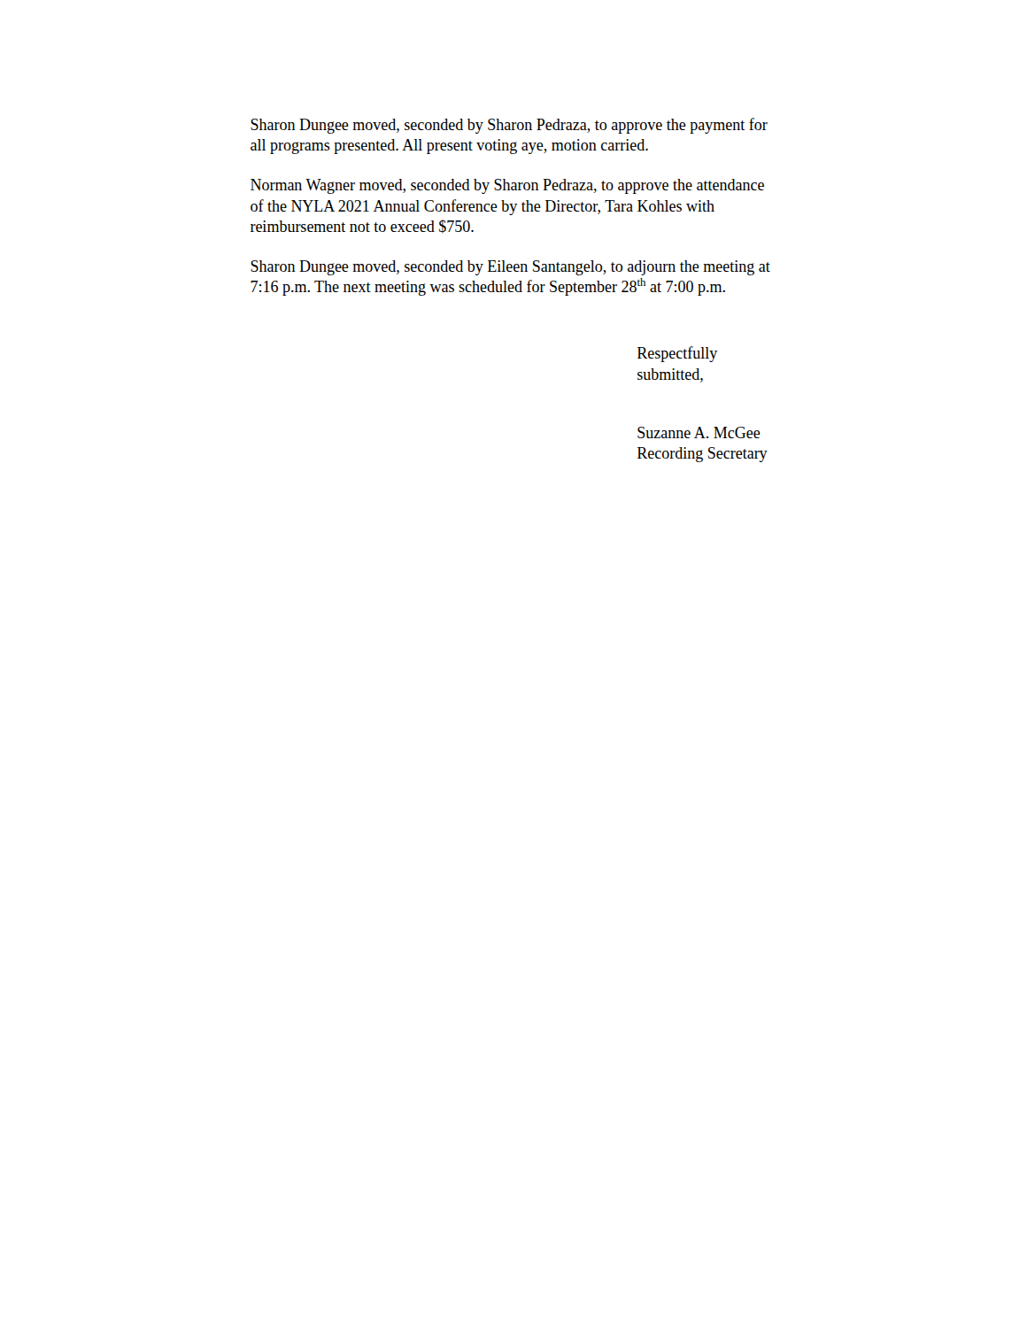Sharon Dungee moved, seconded by Sharon Pedraza, to approve the payment for all programs presented. All present voting aye, motion carried.
Norman Wagner moved, seconded by Sharon Pedraza, to approve the attendance of the NYLA 2021 Annual Conference by the Director, Tara Kohles with reimbursement not to exceed $750.
Sharon Dungee moved, seconded by Eileen Santangelo, to adjourn the meeting at 7:16 p.m. The next meeting was scheduled for September 28th at 7:00 p.m.
Respectfully submitted,
Suzanne A. McGee
Recording Secretary